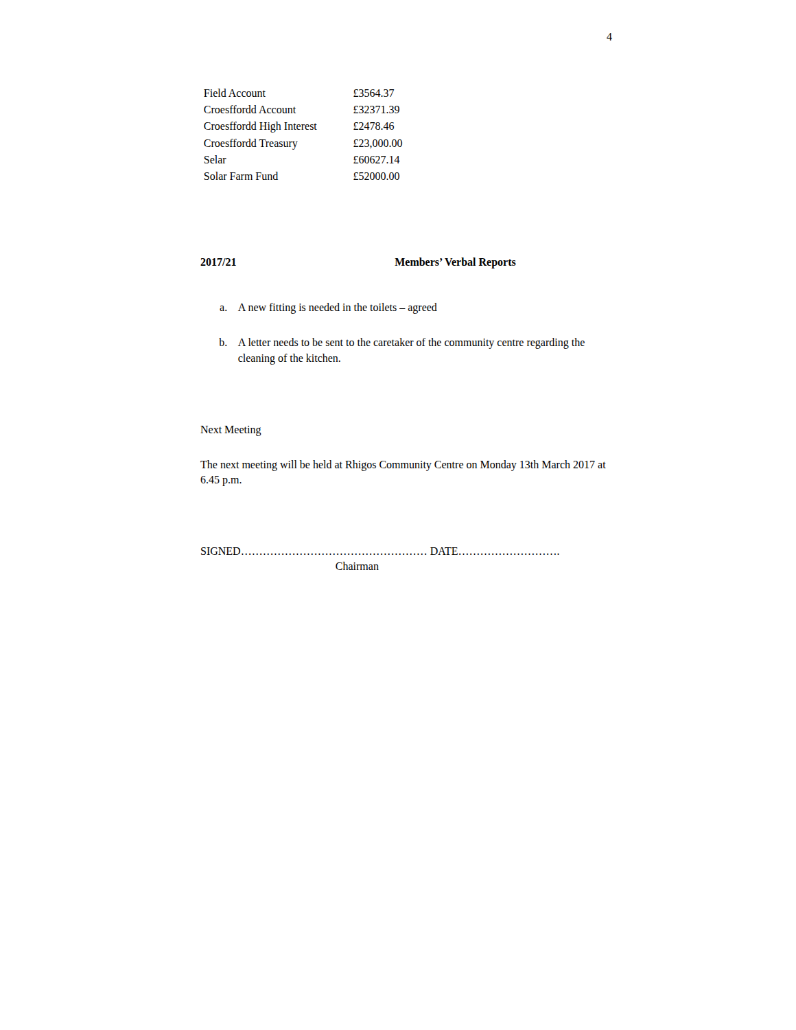4
| Field Account | £3564.37 |
| Croesffordd Account | £32371.39 |
| Croesffordd High Interest | £2478.46 |
| Croesffordd Treasury | £23,000.00 |
| Selar | £60627.14 |
| Solar Farm Fund | £52000.00 |
2017/21 Members’ Verbal Reports
A new fitting is needed in the toilets – agreed
A letter needs to be sent to the caretaker of the community centre regarding the cleaning of the kitchen.
Next Meeting
The next meeting will be held at Rhigos Community Centre on Monday 13th March 2017 at 6.45 p.m.
SIGNED…………………………………………… DATE……………………….
Chairman